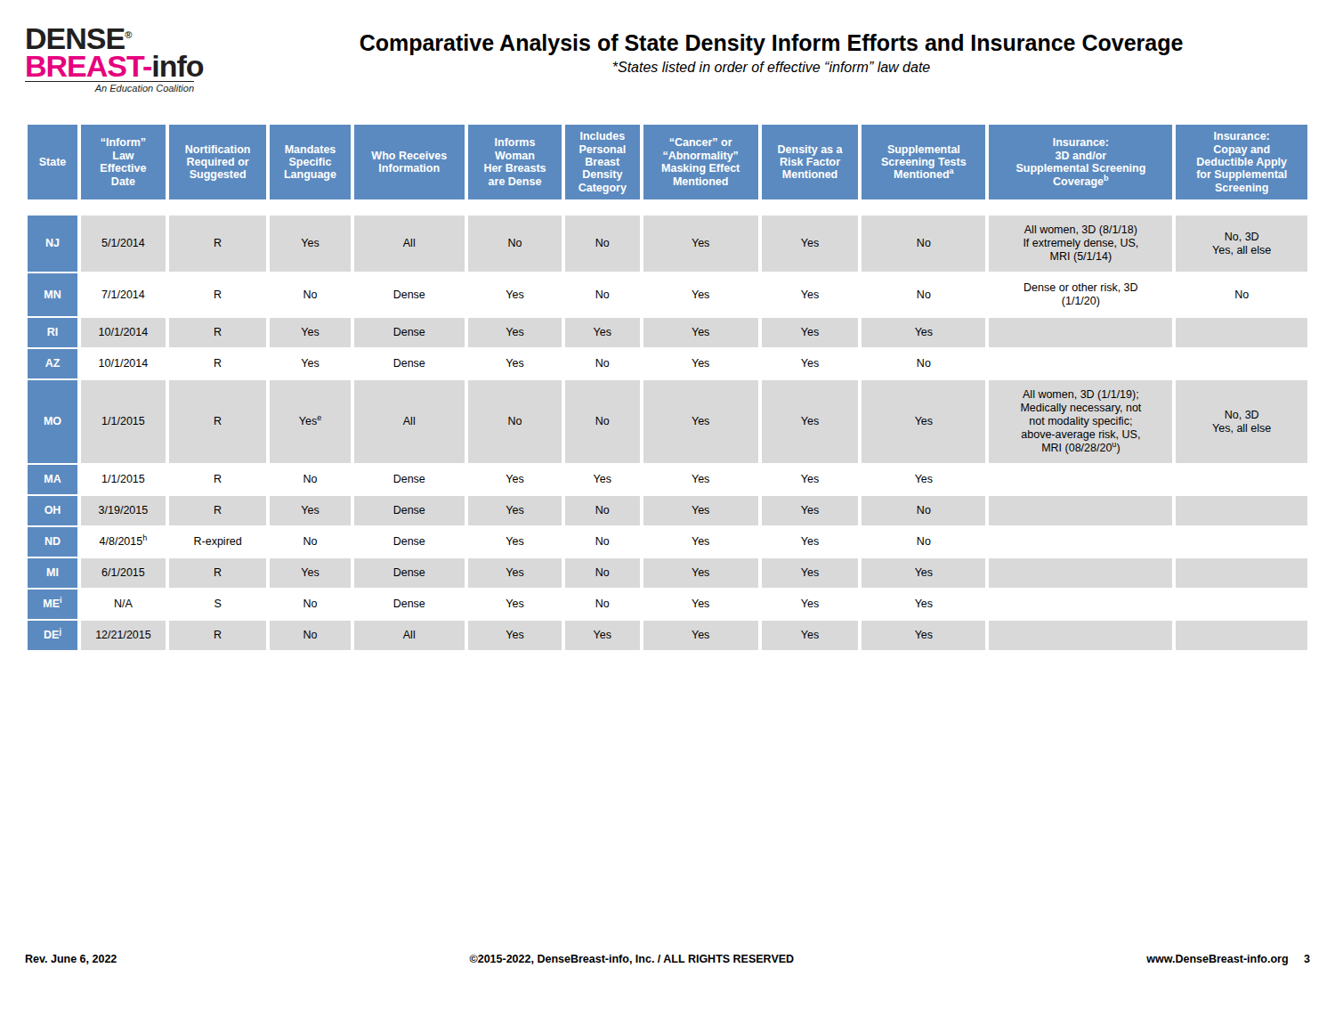DENSE®
BREAST-info
An Education Coalition
Comparative Analysis of State Density Inform Efforts and Insurance Coverage
*States listed in order of effective “inform” law date
| State | “Inform” Law Effective Date | Nortification Required or Suggested | Mandates Specific Language | Who Receives Information | Informs Woman Her Breasts are Dense | Includes Personal Breast Density Category | “Cancer” or “Abnormality” Masking Effect Mentioned | Density as a Risk Factor Mentioned | Supplemental Screening Tests Mentioned a | Insurance: 3D and/or Supplemental Screening Coverage b | Insurance: Copay and Deductible Apply for Supplemental Screening |
| --- | --- | --- | --- | --- | --- | --- | --- | --- | --- | --- | --- |
| NJ | 5/1/2014 | R | Yes | All | No | No | Yes | Yes | No | All women, 3D (8/1/18) If extremely dense, US, MRI (5/1/14) | No, 3D Yes, all else |
| MN | 7/1/2014 | R | No | Dense | Yes | No | Yes | Yes | No | Dense or other risk, 3D (1/1/20) | No |
| RI | 10/1/2014 | R | Yes | Dense | Yes | Yes | Yes | Yes | Yes | | |
| AZ | 10/1/2014 | R | Yes | Dense | Yes | No | Yes | Yes | No | | |
| MO | 1/1/2015 | R | Yes e | All | No | No | Yes | Yes | Yes | All women, 3D (1/1/19); Medically necessary, not not modality specific; above-average risk, US, MRI (08/28/20 u ) | No, 3D Yes, all else |
| MA | 1/1/2015 | R | No | Dense | Yes | Yes | Yes | Yes | Yes | | |
| OH | 3/19/2015 | R | Yes | Dense | Yes | No | Yes | Yes | No | | |
| ND | 4/8/2015 h | R-expired | No | Dense | Yes | No | Yes | Yes | No | | |
| MI | 6/1/2015 | R | Yes | Dense | Yes | No | Yes | Yes | Yes | | |
| ME i | N/A | S | No | Dense | Yes | No | Yes | Yes | Yes | | |
| DE j | 12/21/2015 | R | No | All | Yes | Yes | Yes | Yes | Yes | | |
Rev. June 6, 2022
©2015-2022, DenseBreast-info, Inc. / ALL RIGHTS RESERVED
www.DenseBreast-info.org 3